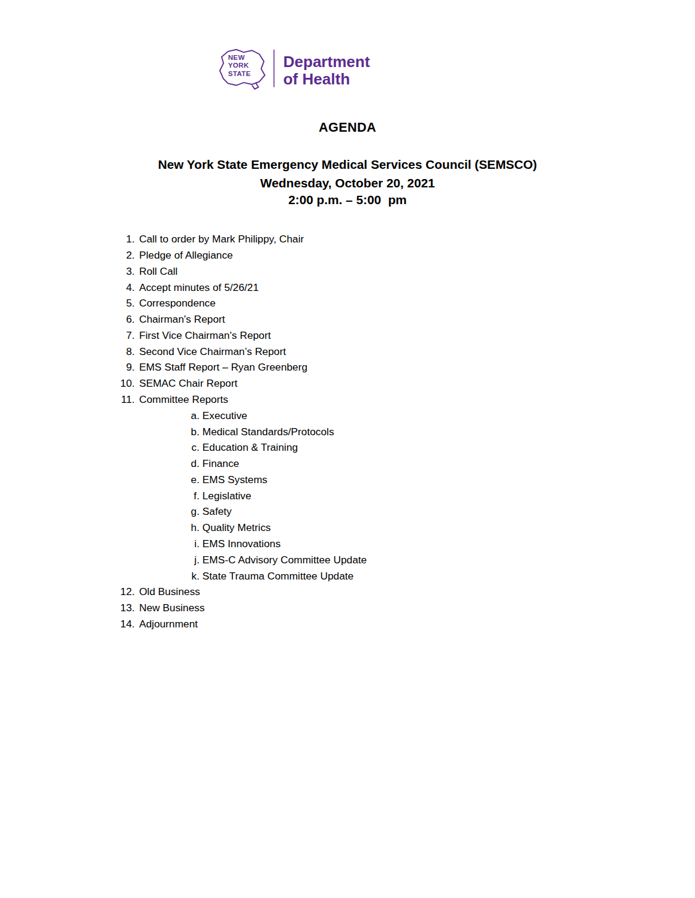NEW YORK STATE Department of Health
AGENDA
New York State Emergency Medical Services Council (SEMSCO)
Wednesday, October 20, 2021
2:00 p.m. – 5:00 pm
Call to order by Mark Philippy, Chair
Pledge of Allegiance
Roll Call
Accept minutes of 5/26/21
Correspondence
Chairman's Report
First Vice Chairman's Report
Second Vice Chairman’s Report
EMS Staff Report – Ryan Greenberg
SEMAC Chair Report
Committee Reports
Executive
Medical Standards/Protocols
Education & Training
Finance
EMS Systems
Legislative
Safety
Quality Metrics
EMS Innovations
EMS-C Advisory Committee Update
State Trauma Committee Update
Old Business
New Business
Adjournment